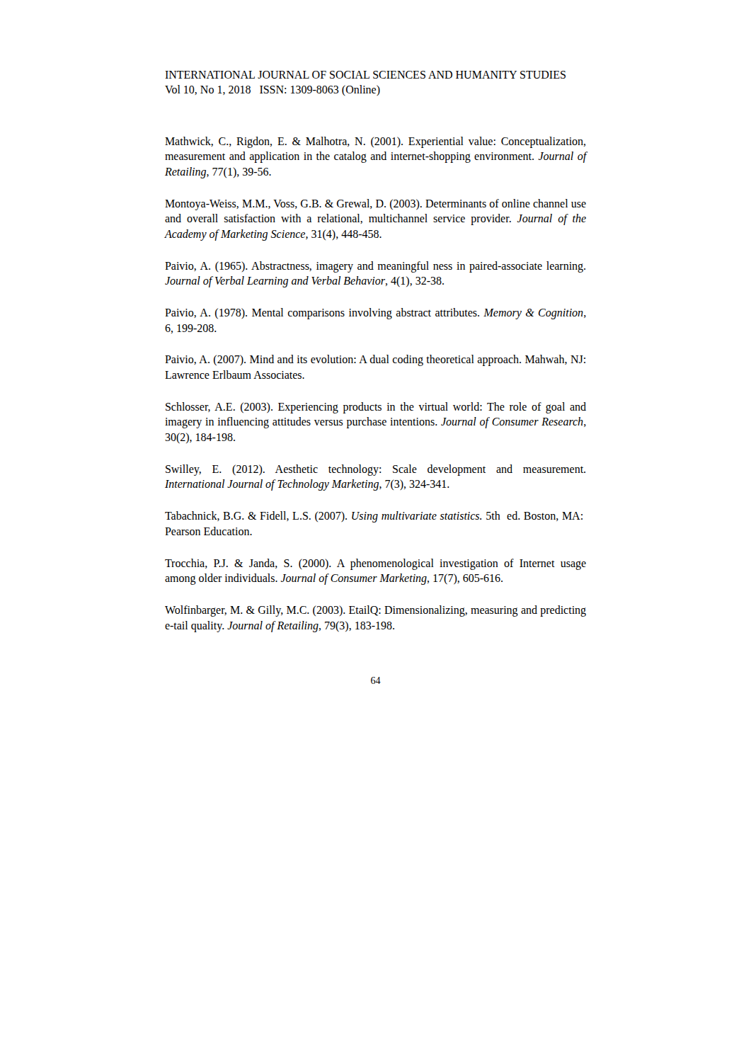INTERNATIONAL JOURNAL OF SOCIAL SCIENCES AND HUMANITY STUDIES
Vol 10, No 1, 2018 ISSN: 1309-8063 (Online)
Mathwick, C., Rigdon, E. & Malhotra, N. (2001). Experiential value: Conceptualization, measurement and application in the catalog and internet-shopping environment. Journal of Retailing, 77(1), 39-56.
Montoya-Weiss, M.M., Voss, G.B. & Grewal, D. (2003). Determinants of online channel use and overall satisfaction with a relational, multichannel service provider. Journal of the Academy of Marketing Science, 31(4), 448-458.
Paivio, A. (1965). Abstractness, imagery and meaningful ness in paired-associate learning. Journal of Verbal Learning and Verbal Behavior, 4(1), 32-38.
Paivio, A. (1978). Mental comparisons involving abstract attributes. Memory & Cognition, 6, 199-208.
Paivio, A. (2007). Mind and its evolution: A dual coding theoretical approach. Mahwah, NJ: Lawrence Erlbaum Associates.
Schlosser, A.E. (2003). Experiencing products in the virtual world: The role of goal and imagery in influencing attitudes versus purchase intentions. Journal of Consumer Research, 30(2), 184-198.
Swilley, E. (2012). Aesthetic technology: Scale development and measurement. International Journal of Technology Marketing, 7(3), 324-341.
Tabachnick, B.G. & Fidell, L.S. (2007). Using multivariate statistics. 5th ed. Boston, MA: Pearson Education.
Trocchia, P.J. & Janda, S. (2000). A phenomenological investigation of Internet usage among older individuals. Journal of Consumer Marketing, 17(7), 605-616.
Wolfinbarger, M. & Gilly, M.C. (2003). EtailQ: Dimensionalizing, measuring and predicting e-tail quality. Journal of Retailing, 79(3), 183-198.
64